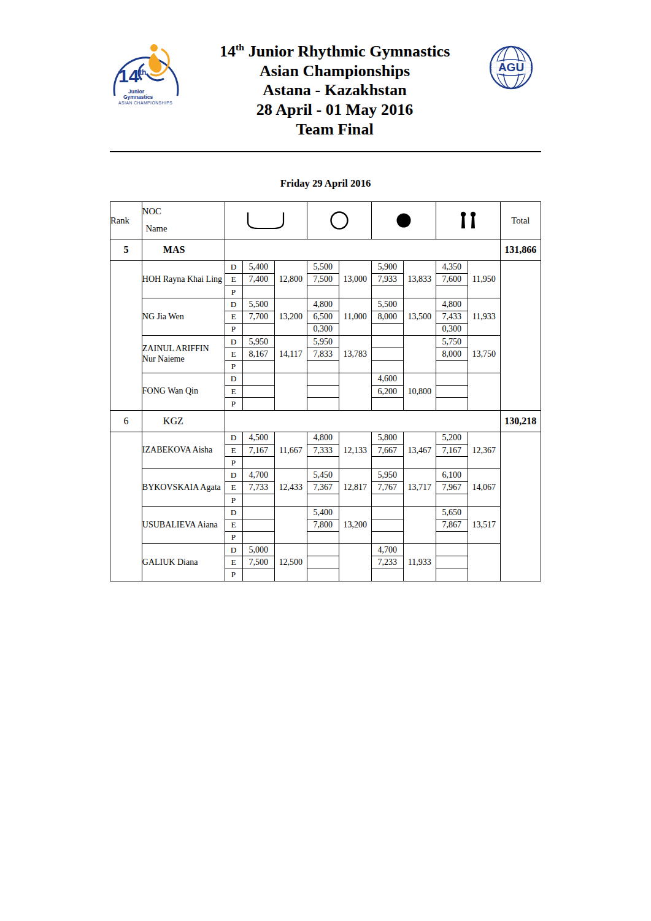14 th Junior Gymnastics ASIAN CHAMPIONSHIPS
14th Junior Rhythmic Gymnastics
Asian Championships
Astana - Kazakhstan
28 April - 01 May 2016
Team Final
AGU
Friday 29 April 2016
| Rank | NOC Name | | | | | Total |
| --- | --- | --- | --- | --- | --- | --- |
| 5 | MAS | | 131,866 |
| | HOH Rayna Khai Ling | D | 5,400 | 12,800 | 5,500 | 13,000 | 5,900 | 13,833 | 4,350 | 11,950 | |
| E | 7,400 | 7,500 | 7,933 | 7,600 |
| P | | | | |
| NG Jia Wen | D | 5,500 | 13,200 | 4,800 | 11,000 | 5,500 | 13,500 | 4,800 | 11,933 |
| E | 7,700 | 6,500 | 8,000 | 7,433 |
| P | | 0,300 | | 0,300 |
| ZAINUL ARIFFIN Nur Naieme | D | 5,950 | 14,117 | 5,950 | 13,783 | | | 5,750 | 13,750 |
| E | 8,167 | 7,833 | | 8,000 |
| P | | | | |
| FONG Wan Qin | D | | | | | 4,600 | 10,800 | | |
| E | | | 6,200 | |
| P | | | | |
| 6 | KGZ | | 130,218 |
| | IZABEKOVA Aisha | D | 4,500 | 11,667 | 4,800 | 12,133 | 5,800 | 13,467 | 5,200 | 12,367 | |
| E | 7,167 | 7,333 | 7,667 | 7,167 |
| P | | | | |
| BYKOVSKAIA Agata | D | 4,700 | 12,433 | 5,450 | 12,817 | 5,950 | 13,717 | 6,100 | 14,067 |
| E | 7,733 | 7,367 | 7,767 | 7,967 |
| P | | | | |
| USUBALIEVA Aiana | D | | | 5,400 | 13,200 | | | 5,650 | 13,517 |
| E | | 7,800 | | 7,867 |
| P | | | | |
| GALIUK Diana | D | 5,000 | 12,500 | | | 4,700 | 11,933 | | |
| E | 7,500 | | 7,233 | |
| P | | | | |